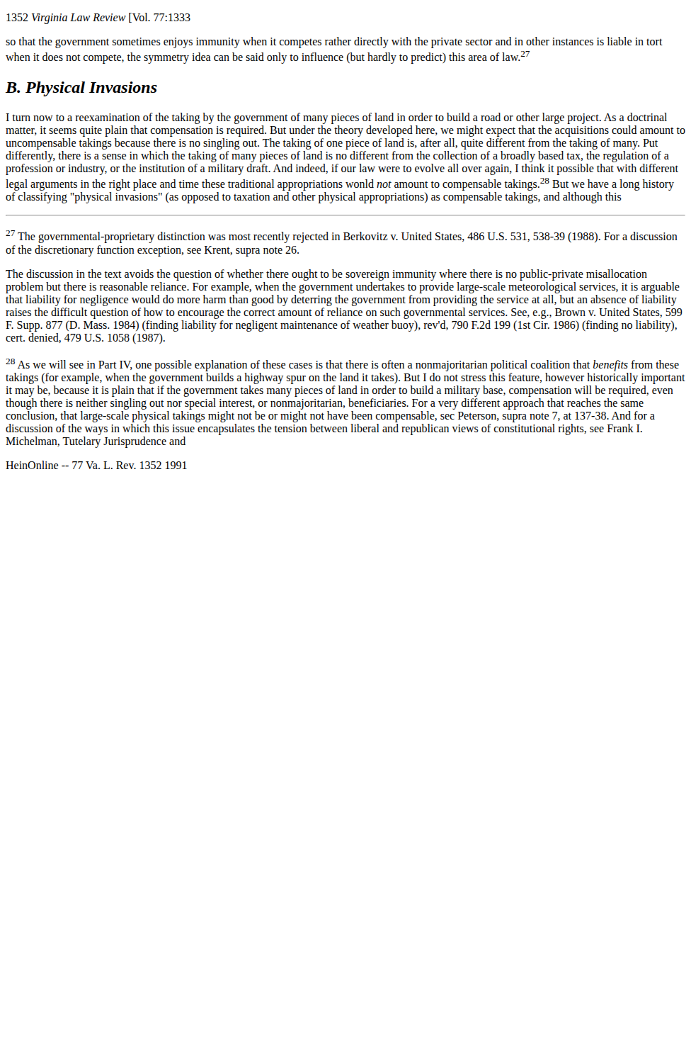1352 Virginia Law Review [Vol. 77:1333
so that the government sometimes enjoys immunity when it competes rather directly with the private sector and in other instances is liable in tort when it does not compete, the symmetry idea can be said only to influence (but hardly to predict) this area of law.27
B. Physical Invasions
I turn now to a reexamination of the taking by the government of many pieces of land in order to build a road or other large project. As a doctrinal matter, it seems quite plain that compensation is required. But under the theory developed here, we might expect that the acquisitions could amount to uncompensable takings because there is no singling out. The taking of one piece of land is, after all, quite different from the taking of many. Put differently, there is a sense in which the taking of many pieces of land is no different from the collection of a broadly based tax, the regulation of a profession or industry, or the institution of a military draft. And indeed, if our law were to evolve all over again, I think it possible that with different legal arguments in the right place and time these traditional appropriations wonld not amount to compensable takings.28 But we have a long history of classifying "physical invasions" (as opposed to taxation and other physical appropriations) as compensable takings, and although this
27 The governmental-proprietary distinction was most recently rejected in Berkovitz v. United States, 486 U.S. 531, 538-39 (1988). For a discussion of the discretionary function exception, see Krent, supra note 26.
The discussion in the text avoids the question of whether there ought to be sovereign immunity where there is no public-private misallocation problem but there is reasonable reliance. For example, when the government undertakes to provide large-scale meteorological services, it is arguable that liability for negligence would do more harm than good by deterring the government from providing the service at all, but an absence of liability raises the difficult question of how to encourage the correct amount of reliance on such governmental services. See, e.g., Brown v. United States, 599 F. Supp. 877 (D. Mass. 1984) (finding liability for negligent maintenance of weather buoy), rev'd, 790 F.2d 199 (1st Cir. 1986) (finding no liability), cert. denied, 479 U.S. 1058 (1987).
28 As we will see in Part IV, one possible explanation of these cases is that there is often a nonmajoritarian political coalition that benefits from these takings (for example, when the government builds a highway spur on the land it takes). But I do not stress this feature, however historically important it may be, because it is plain that if the government takes many pieces of land in order to build a military base, compensation will be required, even though there is neither singling out nor special interest, or nonmajoritarian, beneficiaries. For a very different approach that reaches the same conclusion, that large-scale physical takings might not be or might not have been compensable, sec Peterson, supra note 7, at 137-38. And for a discussion of the ways in which this issue encapsulates the tension between liberal and republican views of constitutional rights, see Frank I. Michelman, Tutelary Jurisprudence and
HeinOnline -- 77 Va. L. Rev. 1352 1991